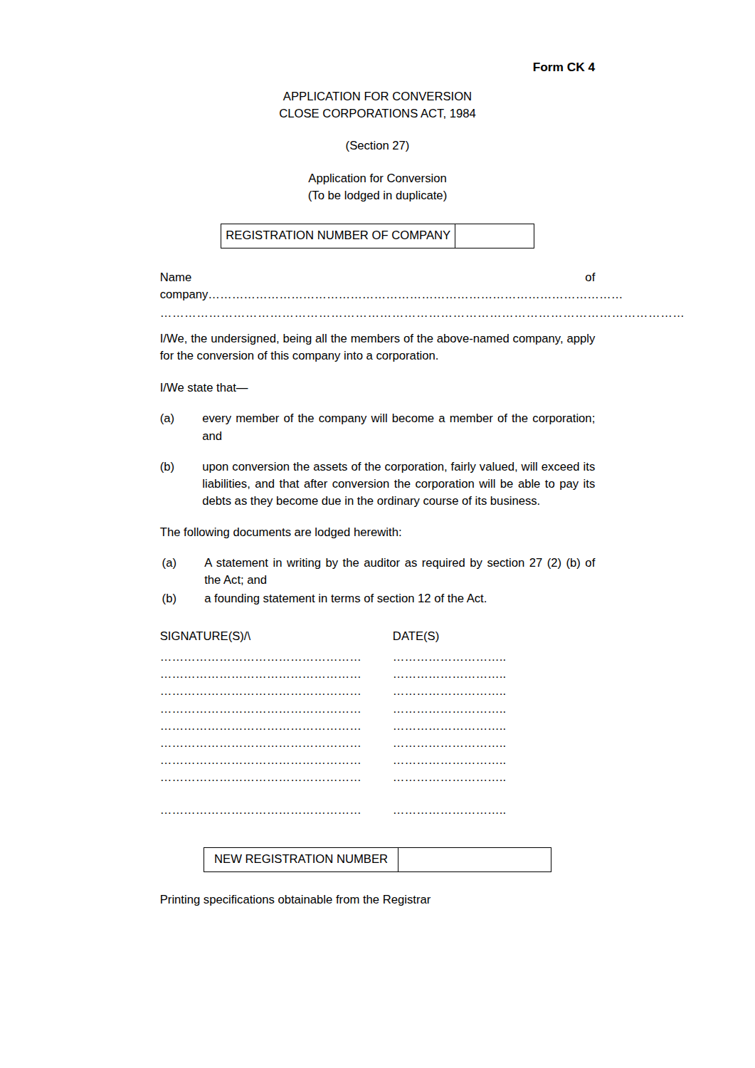Form CK 4
APPLICATION FOR CONVERSION
CLOSE CORPORATIONS ACT, 1984
(Section 27)
Application for Conversion
(To be lodged in duplicate)
| REGISTRATION NUMBER OF COMPANY | |
Name of company……………………………………………………………………………………………
…………………………………………………………………………………………………………………
I/We, the undersigned, being all the members of the above-named company, apply for the conversion of this company into a corporation.
I/We state that—
(a)
every member of the company will become a member of the corporation; and
(b)
upon conversion the assets of the corporation, fairly valued, will exceed its liabilities, and that after conversion the corporation will be able to pay its debts as they become due in the ordinary course of its business.
The following documents are lodged herewith:
(a)
A statement in writing by the auditor as required by section 27 (2) (b) of the Act; and
(b)
a founding statement in terms of section 12 of the Act.
SIGNATURE(S)/\
DATE(S)
……………………………………………
………………………..
……………………………………………
………………………..
……………………………………………
………………………..
……………………………………………
………………………..
……………………………………………
………………………..
……………………………………………
………………………..
……………………………………………
………………………..
……………………………………………
………………………..
……………………………………………
………………………..
| NEW REGISTRATION NUMBER | |
Printing specifications obtainable from the Registrar